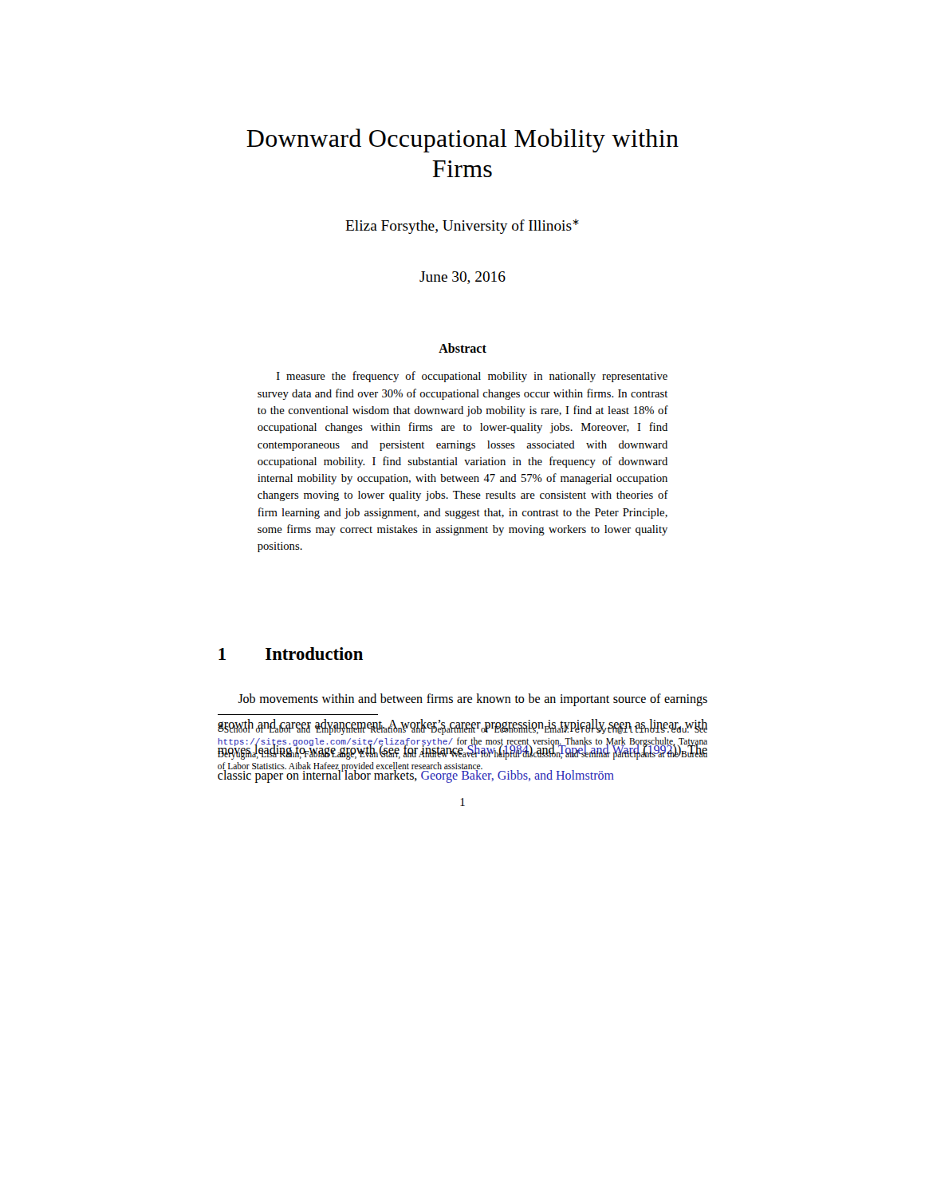Downward Occupational Mobility within Firms
Eliza Forsythe, University of Illinois∗
June 30, 2016
Abstract
I measure the frequency of occupational mobility in nationally representative survey data and find over 30% of occupational changes occur within firms. In contrast to the conventional wisdom that downward job mobility is rare, I find at least 18% of occupational changes within firms are to lower-quality jobs. Moreover, I find contemporaneous and persistent earnings losses associated with downward occupational mobility. I find substantial variation in the frequency of downward internal mobility by occupation, with between 47 and 57% of managerial occupation changers moving to lower quality jobs. These results are consistent with theories of firm learning and job assignment, and suggest that, in contrast to the Peter Principle, some firms may correct mistakes in assignment by moving workers to lower quality positions.
1 Introduction
Job movements within and between firms are known to be an important source of earnings growth and career advancement. A worker’s career progression is typically seen as linear, with moves leading to wage growth (see for instance Shaw (1984) and Topel and Ward (1992)). The classic paper on internal labor markets, George Baker, Gibbs, and Holmström
∗School of Labor and Employment Relations and Department of Economics, Email: eforsyth@illinois.edu. See https://sites.google.com/site/elizaforsythe/ for the most recent version. Thanks to Mark Borgschulte, Tatyana Deryugina, Lisa Kahn, Fabian Lange, Evan Starr, and Andrew Weaver for helpful discussion, and seminar participants at the Bureau of Labor Statistics. Aibak Hafeez provided excellent research assistance.
1